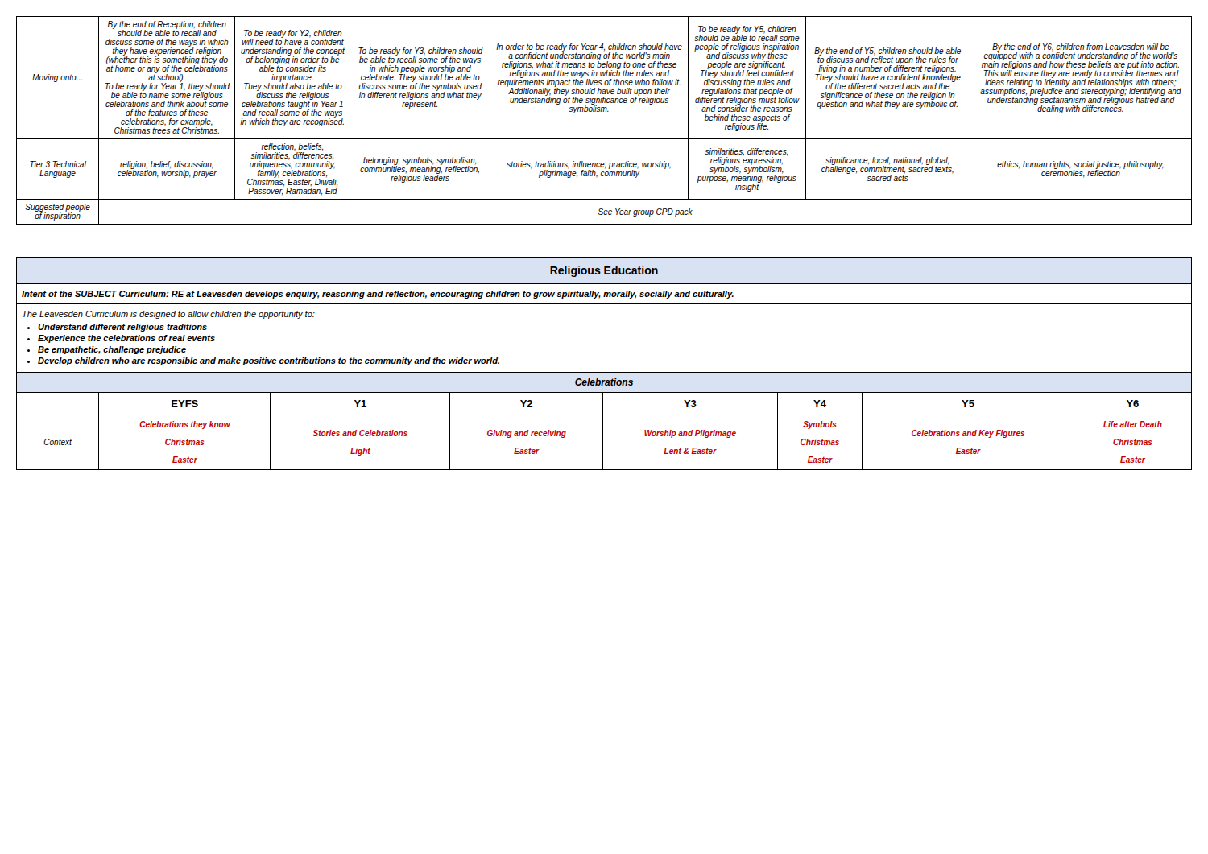| Moving onto... | By the end of Reception, children should be able to recall and discuss some of the ways in which they have experienced religion (whether this is something they do at home or any of the celebrations at school). To be ready for Year 1, they should be able to name some religious celebrations and think about some of the features of these celebrations, for example, Christmas trees at Christmas. | To be ready for Y2, children will need to have a confident understanding of the concept of belonging in order to be able to consider its importance. They should also be able to discuss the religious celebrations taught in Year 1 and recall some of the ways in which they are recognised. | To be ready for Y3, children should be able to recall some of the ways in which people worship and celebrate. They should be able to discuss some of the symbols used in different religions and what they represent. | In order to be ready for Year 4, children should have a confident understanding of the world's main religions, what it means to belong to one of these religions and the ways in which the rules and requirements impact the lives of those who follow it. Additionally, they should have built upon their understanding of the significance of religious symbolism. | To be ready for Y5, children should be able to recall some people of religious inspiration and discuss why these people are significant. They should feel confident discussing the rules and regulations that people of different religions must follow and consider the reasons behind these aspects of religious life. | By the end of Y5, children should be able to discuss and reflect upon the rules for living in a number of different religions. They should have a confident knowledge of the different sacred acts and the significance of these on the religion in question and what they are symbolic of. | By the end of Y6, children from Leavesden will be equipped with a confident understanding of the world's main religions and how these beliefs are put into action. This will ensure they are ready to consider themes and ideas relating to identity and relationships with others; assumptions, prejudice and stereotyping; identifying and understanding sectarianism and religious hatred and dealing with differences. |
| Tier 3 Technical Language | religion, belief, discussion, celebration, worship, prayer | reflection, beliefs, similarities, differences, uniqueness, community, family, celebrations, Christmas, Easter, Diwali, Passover, Ramadan, Eid | belonging, symbols, symbolism, communities, meaning, reflection, religious leaders | stories, traditions, influence, practice, worship, pilgrimage, faith, community | similarities, differences, religious expression, symbols, symbolism, purpose, meaning, religious insight | significance, local, national, global, challenge, commitment, sacred texts, sacred acts | ethics, human rights, social justice, philosophy, ceremonies, reflection |
| Suggested people of inspiration | See Year group CPD pack |
| Religious Education |
| Intent of the SUBJECT Curriculum : RE at Leavesden develops enquiry, reasoning and reflection, encouraging children to grow spiritually, morally, socially and culturally. |
| The Leavesden Curriculum is designed to allow children the opportunity to: Understand different religious traditions Experience the celebrations of real events Be empathetic, challenge prejudice Develop children who are responsible and make positive contributions to the community and the wider world. |
| Celebrations |
| | EYFS | Y1 | Y2 | Y3 | Y4 | Y5 | Y6 |
| Context | Celebrations they know Christmas Easter | Stories and Celebrations Light | Giving and receiving Easter | Worship and Pilgrimage Lent & Easter | Symbols Christmas Easter | Celebrations and Key Figures Easter | Life after Death Christmas Easter |